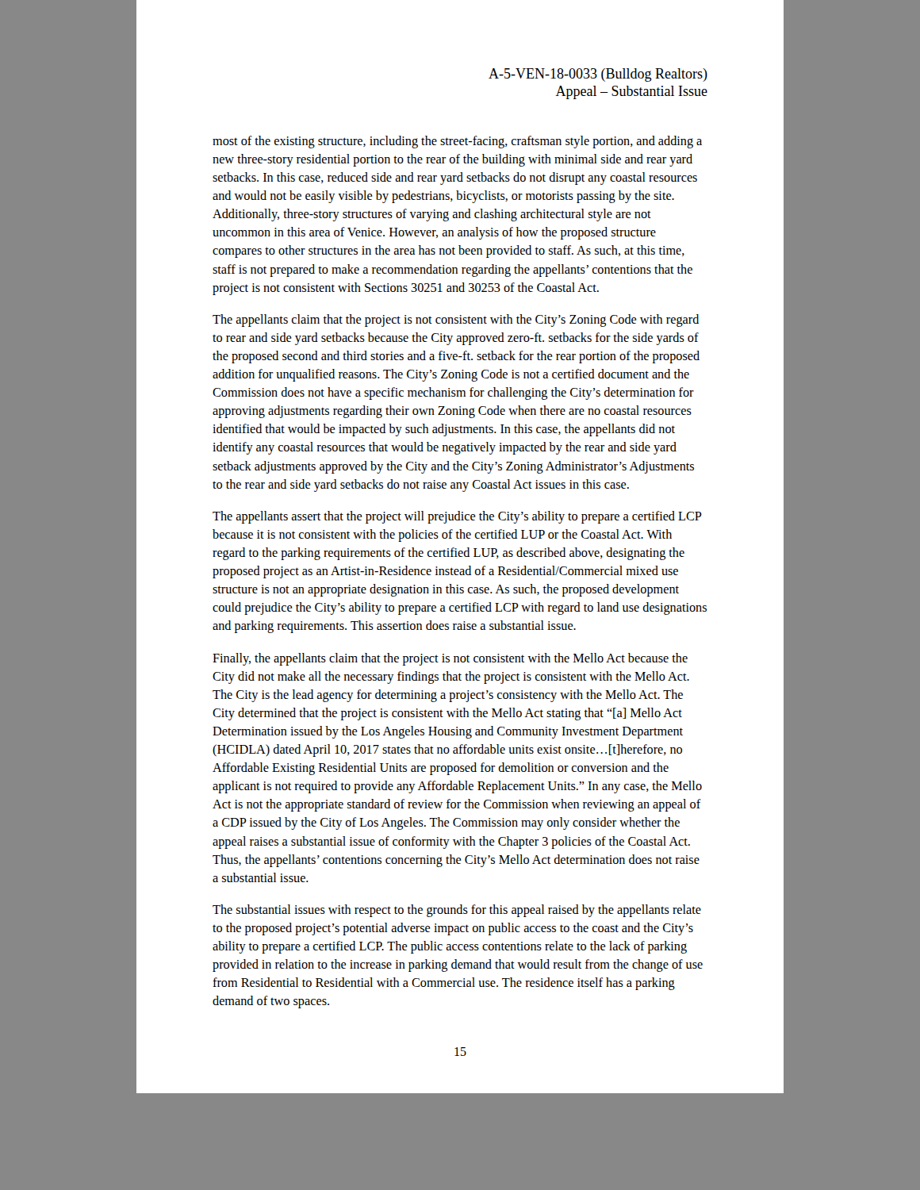A-5-VEN-18-0033 (Bulldog Realtors)
Appeal – Substantial Issue
most of the existing structure, including the street-facing, craftsman style portion, and adding a new three-story residential portion to the rear of the building with minimal side and rear yard setbacks. In this case, reduced side and rear yard setbacks do not disrupt any coastal resources and would not be easily visible by pedestrians, bicyclists, or motorists passing by the site. Additionally, three-story structures of varying and clashing architectural style are not uncommon in this area of Venice. However, an analysis of how the proposed structure compares to other structures in the area has not been provided to staff. As such, at this time, staff is not prepared to make a recommendation regarding the appellants’ contentions that the project is not consistent with Sections 30251 and 30253 of the Coastal Act.
The appellants claim that the project is not consistent with the City’s Zoning Code with regard to rear and side yard setbacks because the City approved zero-ft. setbacks for the side yards of the proposed second and third stories and a five-ft. setback for the rear portion of the proposed addition for unqualified reasons. The City’s Zoning Code is not a certified document and the Commission does not have a specific mechanism for challenging the City’s determination for approving adjustments regarding their own Zoning Code when there are no coastal resources identified that would be impacted by such adjustments. In this case, the appellants did not identify any coastal resources that would be negatively impacted by the rear and side yard setback adjustments approved by the City and the City’s Zoning Administrator’s Adjustments to the rear and side yard setbacks do not raise any Coastal Act issues in this case.
The appellants assert that the project will prejudice the City’s ability to prepare a certified LCP because it is not consistent with the policies of the certified LUP or the Coastal Act. With regard to the parking requirements of the certified LUP, as described above, designating the proposed project as an Artist-in-Residence instead of a Residential/Commercial mixed use structure is not an appropriate designation in this case. As such, the proposed development could prejudice the City’s ability to prepare a certified LCP with regard to land use designations and parking requirements. This assertion does raise a substantial issue.
Finally, the appellants claim that the project is not consistent with the Mello Act because the City did not make all the necessary findings that the project is consistent with the Mello Act. The City is the lead agency for determining a project’s consistency with the Mello Act. The City determined that the project is consistent with the Mello Act stating that “[a] Mello Act Determination issued by the Los Angeles Housing and Community Investment Department (HCIDLA) dated April 10, 2017 states that no affordable units exist onsite…[t]herefore, no Affordable Existing Residential Units are proposed for demolition or conversion and the applicant is not required to provide any Affordable Replacement Units.” In any case, the Mello Act is not the appropriate standard of review for the Commission when reviewing an appeal of a CDP issued by the City of Los Angeles. The Commission may only consider whether the appeal raises a substantial issue of conformity with the Chapter 3 policies of the Coastal Act. Thus, the appellants’ contentions concerning the City’s Mello Act determination does not raise a substantial issue.
The substantial issues with respect to the grounds for this appeal raised by the appellants relate to the proposed project’s potential adverse impact on public access to the coast and the City’s ability to prepare a certified LCP. The public access contentions relate to the lack of parking provided in relation to the increase in parking demand that would result from the change of use from Residential to Residential with a Commercial use. The residence itself has a parking demand of two spaces.
15